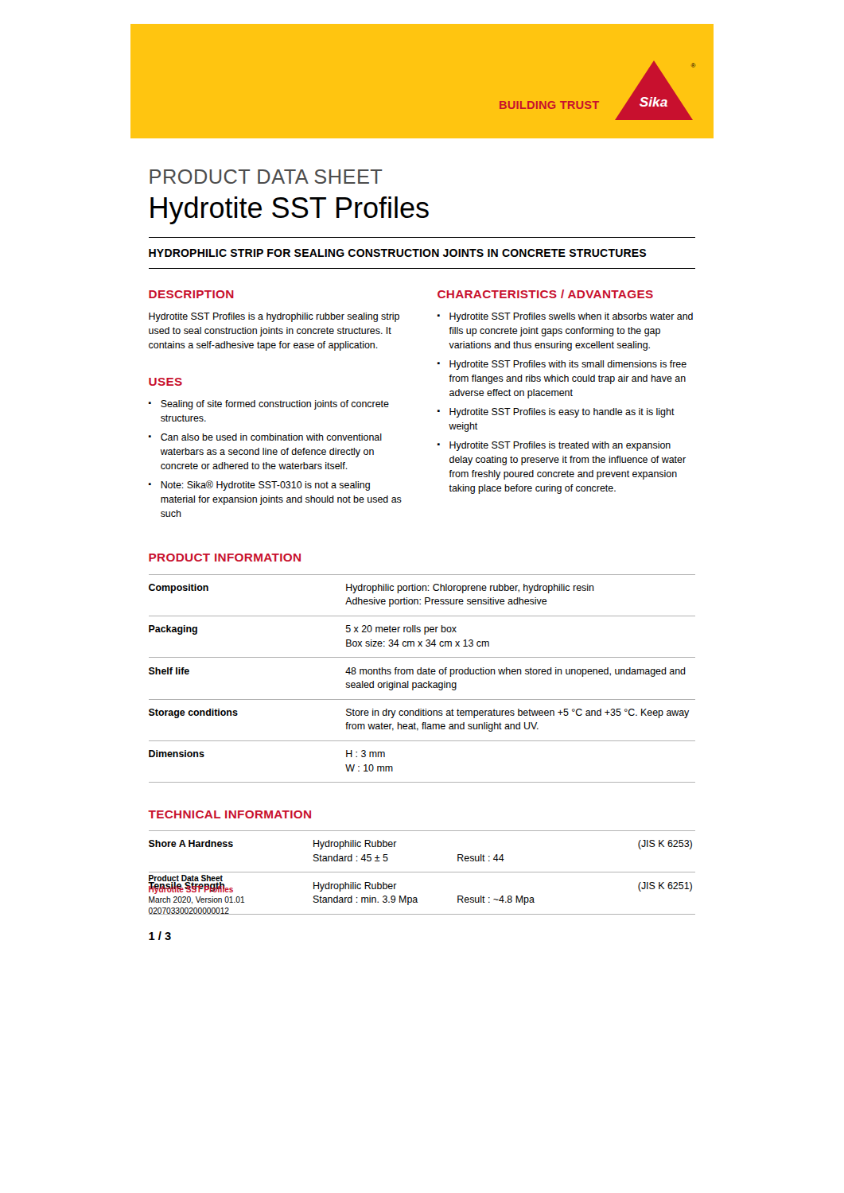BUILDING TRUST
Sika
®
PRODUCT DATA SHEET
Hydrotite SST Profiles
HYDROPHILIC STRIP FOR SEALING CONSTRUCTION JOINTS IN CONCRETE STRUCTURES
DESCRIPTION
Hydrotite SST Profiles is a hydrophilic rubber sealing strip used to seal construction joints in concrete structures. It contains a self-adhesive tape for ease of application.
USES
Sealing of site formed construction joints of concrete structures.
Can also be used in combination with conventional waterbars as a second line of defence directly on concrete or adhered to the waterbars itself.
Note: Sika® Hydrotite SST-0310 is not a sealing material for expansion joints and should not be used as such
CHARACTERISTICS / ADVANTAGES
Hydrotite SST Profiles swells when it absorbs water and fills up concrete joint gaps conforming to the gap variations and thus ensuring excellent sealing.
Hydrotite SST Profiles with its small dimensions is free from flanges and ribs which could trap air and have an adverse effect on placement
Hydrotite SST Profiles is easy to handle as it is light weight
Hydrotite SST Profiles is treated with an expansion delay coating to preserve it from the influence of water from freshly poured concrete and prevent expansion taking place before curing of concrete.
PRODUCT INFORMATION
| Composition | Hydrophilic portion: Chloroprene rubber, hydrophilic resin Adhesive portion: Pressure sensitive adhesive |
| Packaging | 5 x 20 meter rolls per box Box size: 34 cm x 34 cm x 13 cm |
| Shelf life | 48 months from date of production when stored in unopened, undamaged and sealed original packaging |
| Storage conditions | Store in dry conditions at temperatures between +5 °C and +35 °C. Keep away from water, heat, flame and sunlight and UV. |
| Dimensions | H : 3 mm W : 10 mm |
TECHNICAL INFORMATION
| Shore A Hardness | Hydrophilic Rubber Standard : 45 ± 5 Result : 44 | (JIS K 6253) |
| Tensile Strength | Hydrophilic Rubber Standard : min. 3.9 Mpa Result : ~4.8 Mpa | (JIS K 6251) |
Product Data Sheet
Hydrotite SST Profiles
March 2020, Version 01.01
020703300200000012
1 / 3